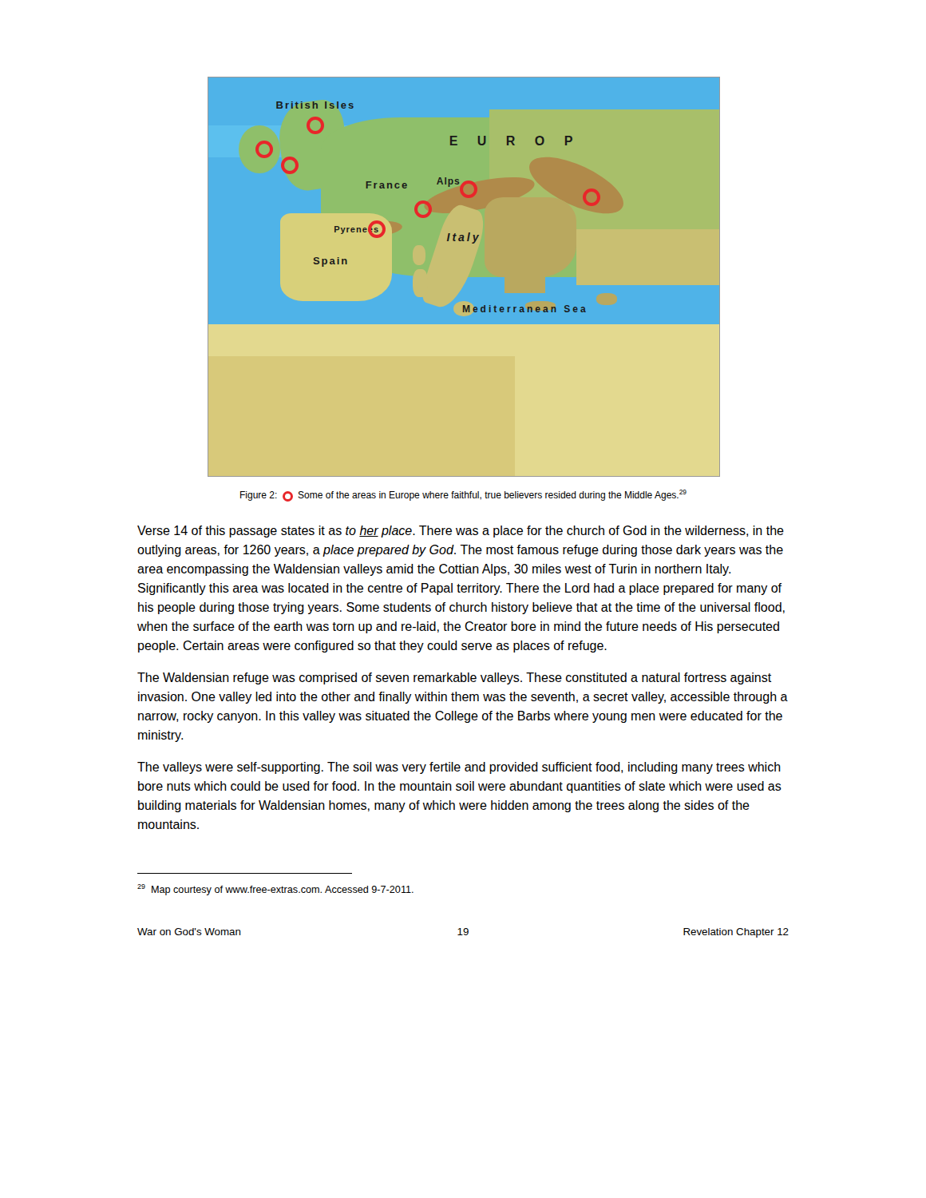British Isles E U R O P France Alps Pyrenees Italy Spain Mediterranean Sea
Figure 2: Some of the areas in Europe where faithful, true believers resided during the Middle Ages.29
Verse 14 of this passage states it as to her place. There was a place for the church of God in the wilderness, in the outlying areas, for 1260 years, a place prepared by God. The most famous refuge during those dark years was the area encompassing the Waldensian valleys amid the Cottian Alps, 30 miles west of Turin in northern Italy. Significantly this area was located in the centre of Papal territory. There the Lord had a place prepared for many of his people during those trying years. Some students of church history believe that at the time of the universal flood, when the surface of the earth was torn up and re-laid, the Creator bore in mind the future needs of His persecuted people. Certain areas were configured so that they could serve as places of refuge.
The Waldensian refuge was comprised of seven remarkable valleys. These constituted a natural fortress against invasion. One valley led into the other and finally within them was the seventh, a secret valley, accessible through a narrow, rocky canyon. In this valley was situated the College of the Barbs where young men were educated for the ministry.
The valleys were self-supporting. The soil was very fertile and provided sufficient food, including many trees which bore nuts which could be used for food. In the mountain soil were abundant quantities of slate which were used as building materials for Waldensian homes, many of which were hidden among the trees along the sides of the mountains.
29 Map courtesy of www.free-extras.com. Accessed 9-7-2011.
War on God's Woman 19 Revelation Chapter 12